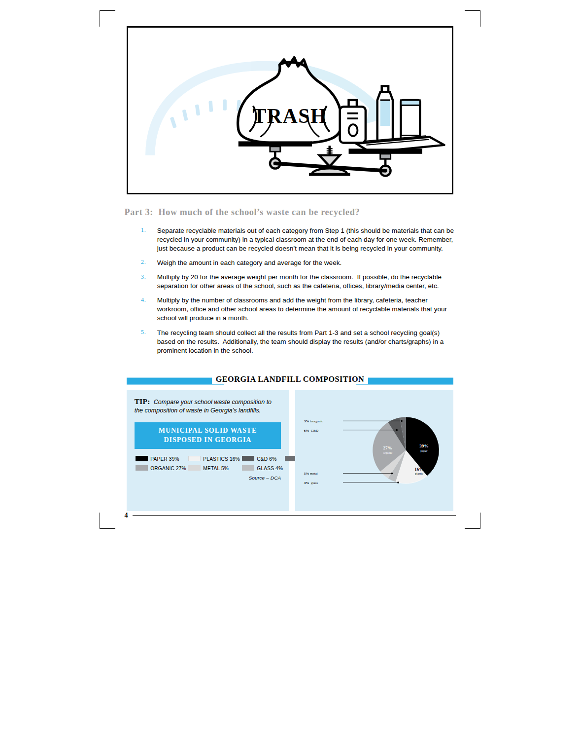TRASH
Part 3: How much of the school’s waste can be recycled?
Separate recyclable materials out of each category from Step 1 (this should be materials that can be recycled in your community) in a typical classroom at the end of each day for one week. Remember, just because a product can be recycled doesn’t mean that it is being recycled in your community.
Weigh the amount in each category and average for the week.
Multiply by 20 for the average weight per month for the classroom. If possible, do the recyclable separation for other areas of the school, such as the cafeteria, offices, library/media center, etc.
Multiply by the number of classrooms and add the weight from the library, cafeteria, teacher workroom, office and other school areas to determine the amount of recyclable materials that your school will produce in a month.
The recycling team should collect all the results from Part 1-3 and set a school recycling goal(s) based on the results. Additionally, the team should display the results (and/or charts/graphs) in a prominent location in the school.
GEORGIA LANDFILL COMPOSITION
TIP: Compare your school waste composition to the composition of waste in Georgia’s landfills.
MUNICIPAL SOLID WASTE
DISPOSED IN GEORGIA
| PAPER 39% | PLASTICS 16% | C&D 6% | INORGANIC 3% |
| ORGANIC 27% | METAL 5% | GLASS 4% | |
Source – DCA
39% paper 16% plastic 27% organic 3% inorganic 6% C&D 5% metal 4% glass
4